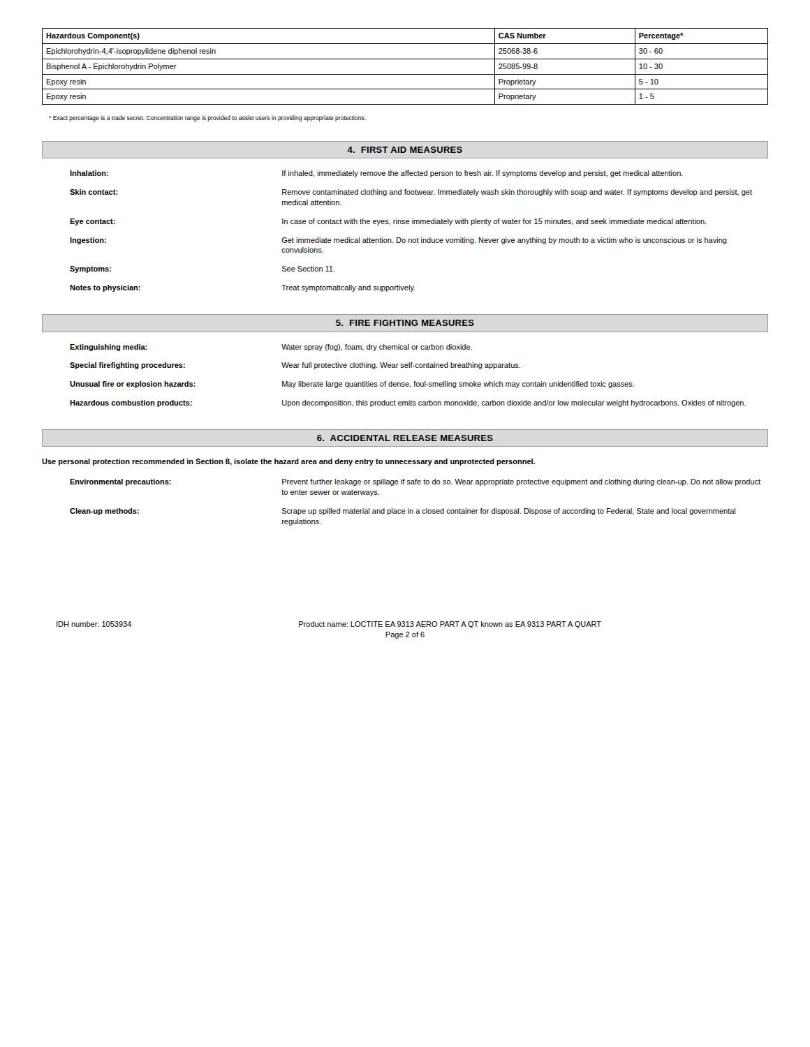| Hazardous Component(s) | CAS Number | Percentage* |
| --- | --- | --- |
| Epichlorohydrin-4,4'-isopropylidene diphenol resin | 25068-38-6 | 30 - 60 |
| Bisphenol A - Epichlorohydrin Polymer | 25085-99-8 | 10 - 30 |
| Epoxy resin | Proprietary | 5 - 10 |
| Epoxy resin | Proprietary | 1 - 5 |
* Exact percentage is a trade secret. Concentration range is provided to assist users in providing appropriate protections.
4. FIRST AID MEASURES
| Inhalation: | If inhaled, immediately remove the affected person to fresh air. If symptoms develop and persist, get medical attention. |
| Skin contact: | Remove contaminated clothing and footwear. Immediately wash skin thoroughly with soap and water. If symptoms develop and persist, get medical attention. |
| Eye contact: | In case of contact with the eyes, rinse immediately with plenty of water for 15 minutes, and seek immediate medical attention. |
| Ingestion: | Get immediate medical attention. Do not induce vomiting. Never give anything by mouth to a victim who is unconscious or is having convulsions. |
| Symptoms: | See Section 11. |
| Notes to physician: | Treat symptomatically and supportively. |
5. FIRE FIGHTING MEASURES
| Extinguishing media: | Water spray (fog), foam, dry chemical or carbon dioxide. |
| Special firefighting procedures: | Wear full protective clothing. Wear self-contained breathing apparatus. |
| Unusual fire or explosion hazards: | May liberate large quantities of dense, foul-smelling smoke which may contain unidentified toxic gasses. |
| Hazardous combustion products: | Upon decomposition, this product emits carbon monoxide, carbon dioxide and/or low molecular weight hydrocarbons. Oxides of nitrogen. |
6. ACCIDENTAL RELEASE MEASURES
Use personal protection recommended in Section 8, isolate the hazard area and deny entry to unnecessary and unprotected personnel.
| Environmental precautions: | Prevent further leakage or spillage if safe to do so. Wear appropriate protective equipment and clothing during clean-up. Do not allow product to enter sewer or waterways. |
| Clean-up methods: | Scrape up spilled material and place in a closed container for disposal. Dispose of according to Federal, State and local governmental regulations. |
IDH number: 1053934 Product name: LOCTITE EA 9313 AERO PART A QT known as EA 9313 PART A QUART
Page 2 of 6